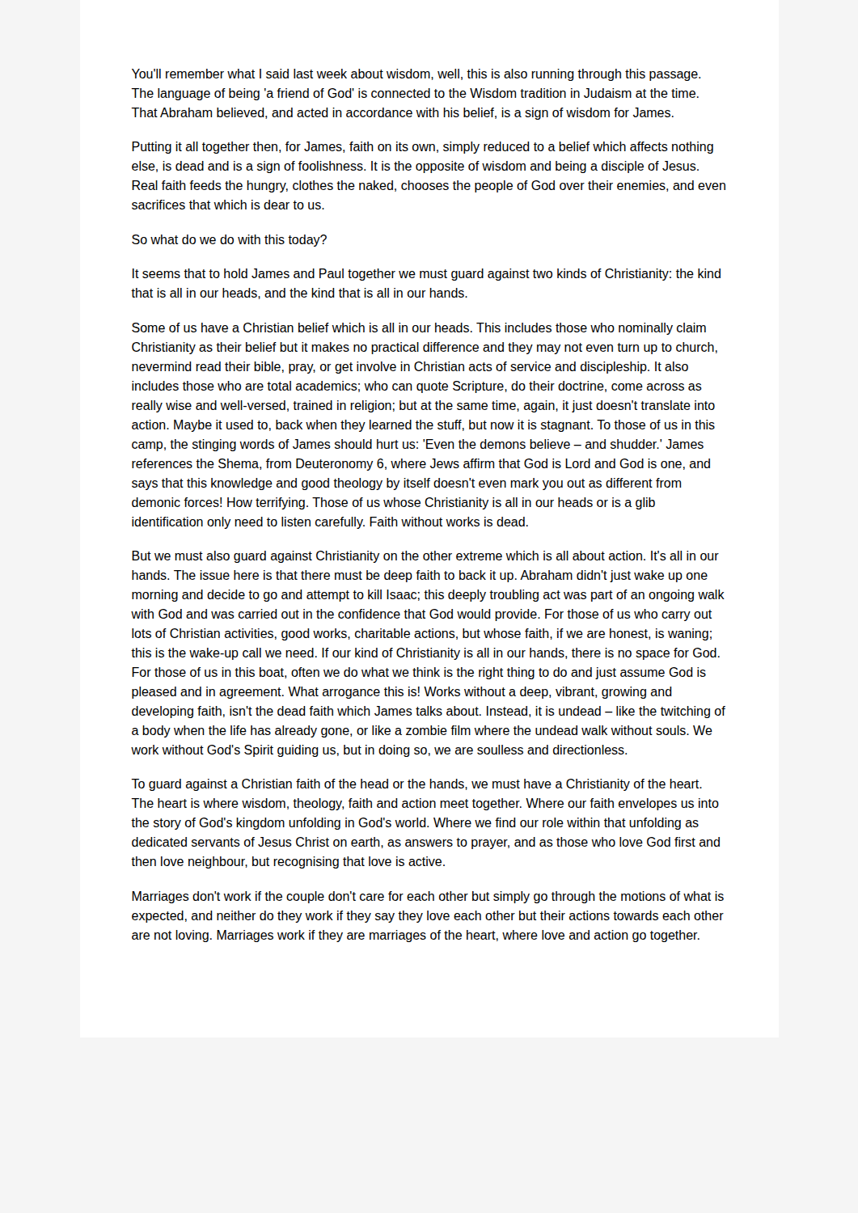You'll remember what I said last week about wisdom, well, this is also running through this passage. The language of being 'a friend of God' is connected to the Wisdom tradition in Judaism at the time. That Abraham believed, and acted in accordance with his belief, is a sign of wisdom for James.
Putting it all together then, for James, faith on its own, simply reduced to a belief which affects nothing else, is dead and is a sign of foolishness. It is the opposite of wisdom and being a disciple of Jesus. Real faith feeds the hungry, clothes the naked, chooses the people of God over their enemies, and even sacrifices that which is dear to us.
So what do we do with this today?
It seems that to hold James and Paul together we must guard against two kinds of Christianity: the kind that is all in our heads, and the kind that is all in our hands.
Some of us have a Christian belief which is all in our heads. This includes those who nominally claim Christianity as their belief but it makes no practical difference and they may not even turn up to church, nevermind read their bible, pray, or get involve in Christian acts of service and discipleship. It also includes those who are total academics; who can quote Scripture, do their doctrine, come across as really wise and well-versed, trained in religion; but at the same time, again, it just doesn't translate into action. Maybe it used to, back when they learned the stuff, but now it is stagnant. To those of us in this camp, the stinging words of James should hurt us: 'Even the demons believe – and shudder.' James references the Shema, from Deuteronomy 6, where Jews affirm that God is Lord and God is one, and says that this knowledge and good theology by itself doesn't even mark you out as different from demonic forces! How terrifying. Those of us whose Christianity is all in our heads or is a glib identification only need to listen carefully. Faith without works is dead.
But we must also guard against Christianity on the other extreme which is all about action. It's all in our hands. The issue here is that there must be deep faith to back it up. Abraham didn't just wake up one morning and decide to go and attempt to kill Isaac; this deeply troubling act was part of an ongoing walk with God and was carried out in the confidence that God would provide. For those of us who carry out lots of Christian activities, good works, charitable actions, but whose faith, if we are honest, is waning; this is the wake-up call we need. If our kind of Christianity is all in our hands, there is no space for God. For those of us in this boat, often we do what we think is the right thing to do and just assume God is pleased and in agreement. What arrogance this is! Works without a deep, vibrant, growing and developing faith, isn't the dead faith which James talks about. Instead, it is undead – like the twitching of a body when the life has already gone, or like a zombie film where the undead walk without souls. We work without God's Spirit guiding us, but in doing so, we are soulless and directionless.
To guard against a Christian faith of the head or the hands, we must have a Christianity of the heart. The heart is where wisdom, theology, faith and action meet together. Where our faith envelopes us into the story of God's kingdom unfolding in God's world. Where we find our role within that unfolding as dedicated servants of Jesus Christ on earth, as answers to prayer, and as those who love God first and then love neighbour, but recognising that love is active.
Marriages don't work if the couple don't care for each other but simply go through the motions of what is expected, and neither do they work if they say they love each other but their actions towards each other are not loving. Marriages work if they are marriages of the heart, where love and action go together.